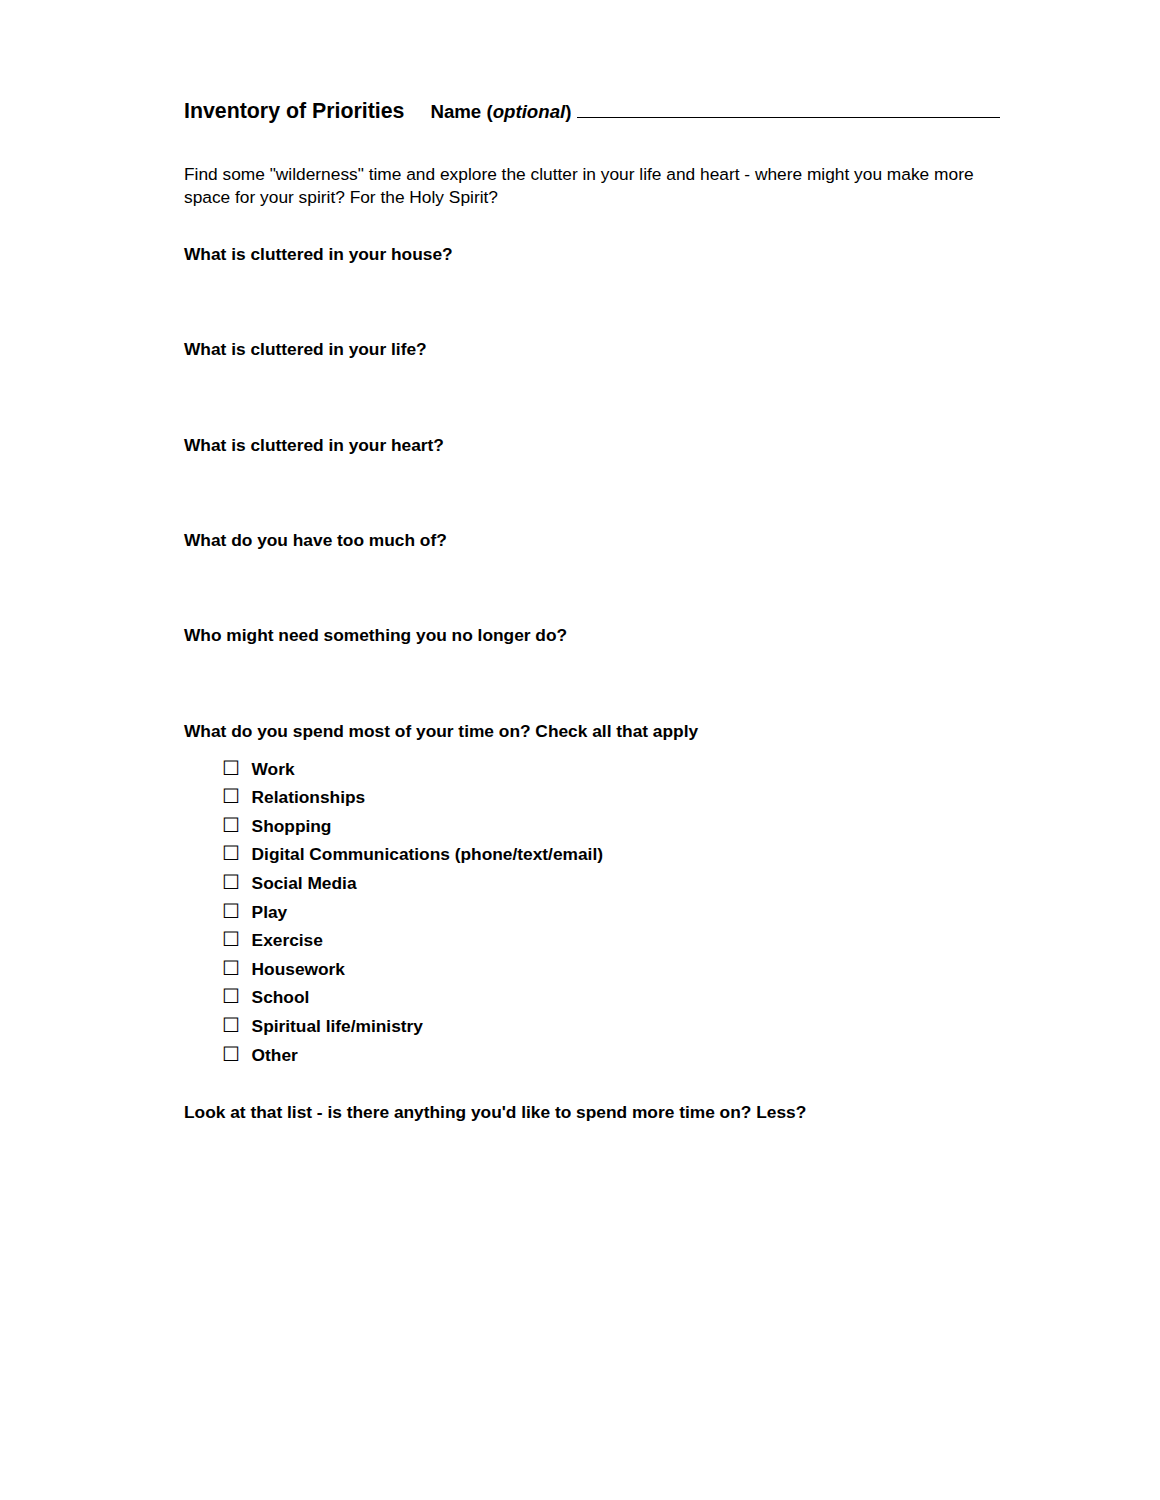Inventory of Priorities
Name (optional)
Find some "wilderness" time and explore the clutter in your life and heart - where might you make more space for your spirit? For the Holy Spirit?
What is cluttered in your house?
What is cluttered in your life?
What is cluttered in your heart?
What do you have too much of?
Who might need something you no longer do?
What do you spend most of your time on? Check all that apply
Work
Relationships
Shopping
Digital Communications (phone/text/email)
Social Media
Play
Exercise
Housework
School
Spiritual life/ministry
Other
Look at that list - is there anything you'd like to spend more time on? Less?